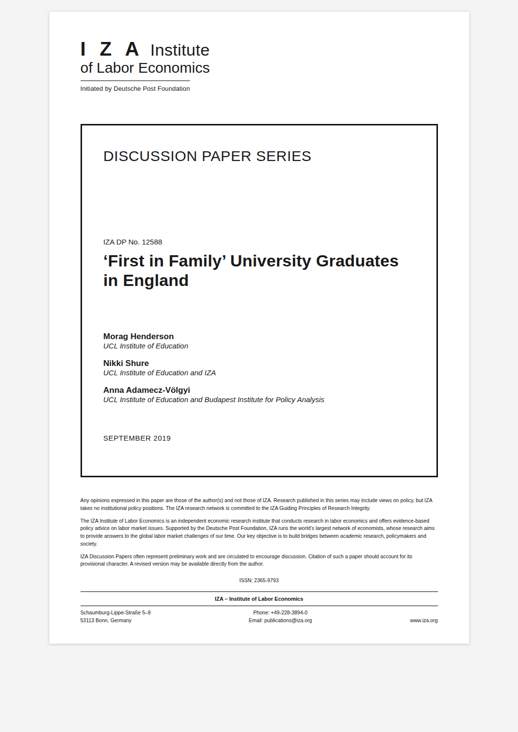I Z A Institute
of Labor Economics
Initiated by Deutsche Post Foundation
DISCUSSION PAPER SERIES
IZA DP No. 12588
‘First in Family’ University Graduates
in England
Morag Henderson
UCL Institute of Education
Nikki Shure
UCL Institute of Education and IZA
Anna Adamecz-Völgyi
UCL Institute of Education and Budapest Institute for Policy Analysis
SEPTEMBER 2019
Any opinions expressed in this paper are those of the author(s) and not those of IZA. Research published in this series may include views on policy, but IZA takes no institutional policy positions. The IZA research network is committed to the IZA Guiding Principles of Research Integrity.
The IZA Institute of Labor Economics is an independent economic research institute that conducts research in labor economics and offers evidence-based policy advice on labor market issues. Supported by the Deutsche Post Foundation, IZA runs the world’s largest network of economists, whose research aims to provide answers to the global labor market challenges of our time. Our key objective is to build bridges between academic research, policymakers and society.
IZA Discussion Papers often represent preliminary work and are circulated to encourage discussion. Citation of such a paper should account for its provisional character. A revised version may be available directly from the author.
ISSN: 2365-9793
IZA – Institute of Labor Economics
Schaumburg-Lippe-Straße 5–9
53113 Bonn, Germany
Phone: +49-228-3894-0
Email: publications@iza.org
www.iza.org